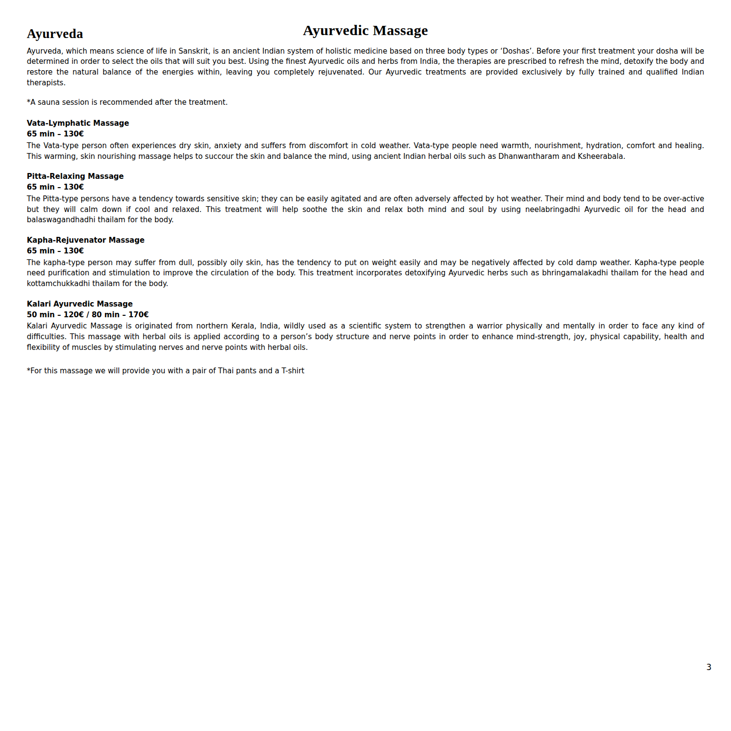Ayurvedic Massage
Ayurveda
Ayurveda, which means science of life in Sanskrit, is an ancient Indian system of holistic medicine based on three body types or ‘Doshas’. Before your first treatment your dosha will be determined in order to select the oils that will suit you best. Using the finest Ayurvedic oils and herbs from India, the therapies are prescribed to refresh the mind, detoxify the body and restore the natural balance of the energies within, leaving you completely rejuvenated. Our Ayurvedic treatments are provided exclusively by fully trained and qualified Indian therapists.
*A sauna session is recommended after the treatment.
Vata-Lymphatic Massage
65 min – 130€
The Vata-type person often experiences dry skin, anxiety and suffers from discomfort in cold weather. Vata-type people need warmth, nourishment, hydration, comfort and healing. This warming, skin nourishing massage helps to succour the skin and balance the mind, using ancient Indian herbal oils such as Dhanwantharam and Ksheerabala.
Pitta-Relaxing Massage
65 min – 130€
The Pitta-type persons have a tendency towards sensitive skin; they can be easily agitated and are often adversely affected by hot weather. Their mind and body tend to be over-active but they will calm down if cool and relaxed. This treatment will help soothe the skin and relax both mind and soul by using neelabringadhi Ayurvedic oil for the head and balaswagandhadhi thailam for the body.
Kapha-Rejuvenator Massage
65 min – 130€
The kapha-type person may suffer from dull, possibly oily skin, has the tendency to put on weight easily and may be negatively affected by cold damp weather. Kapha-type people need purification and stimulation to improve the circulation of the body. This treatment incorporates detoxifying Ayurvedic herbs such as bhringamalakadhi thailam for the head and kottamchukkadhi thailam for the body.
Kalari Ayurvedic Massage
50 min – 120€ / 80 min – 170€
Kalari Ayurvedic Massage is originated from northern Kerala, India, wildly used as a scientific system to strengthen a warrior physically and mentally in order to face any kind of difficulties. This massage with herbal oils is applied according to a person’s body structure and nerve points in order to enhance mind-strength, joy, physical capability, health and flexibility of muscles by stimulating nerves and nerve points with herbal oils.
*For this massage we will provide you with a pair of Thai pants and a T-shirt
3